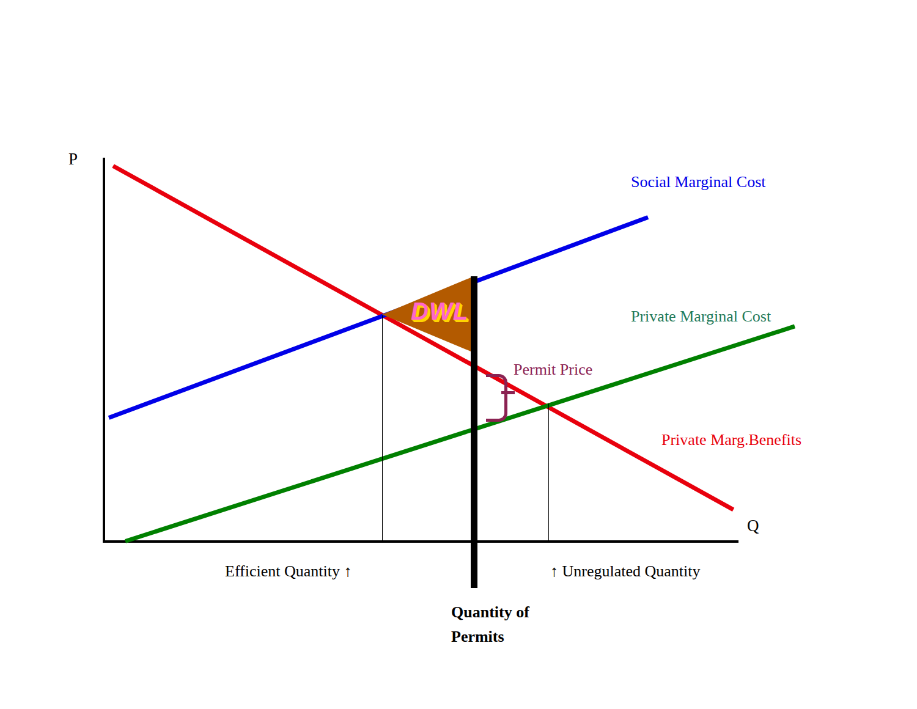P
Q
Social Marginal Cost
Private Marginal Cost
Private Marg.Benefits
DWL
Permit Price
Efficient Quantity ↑
↑ Unregulated Quantity
Quantity of
Permits